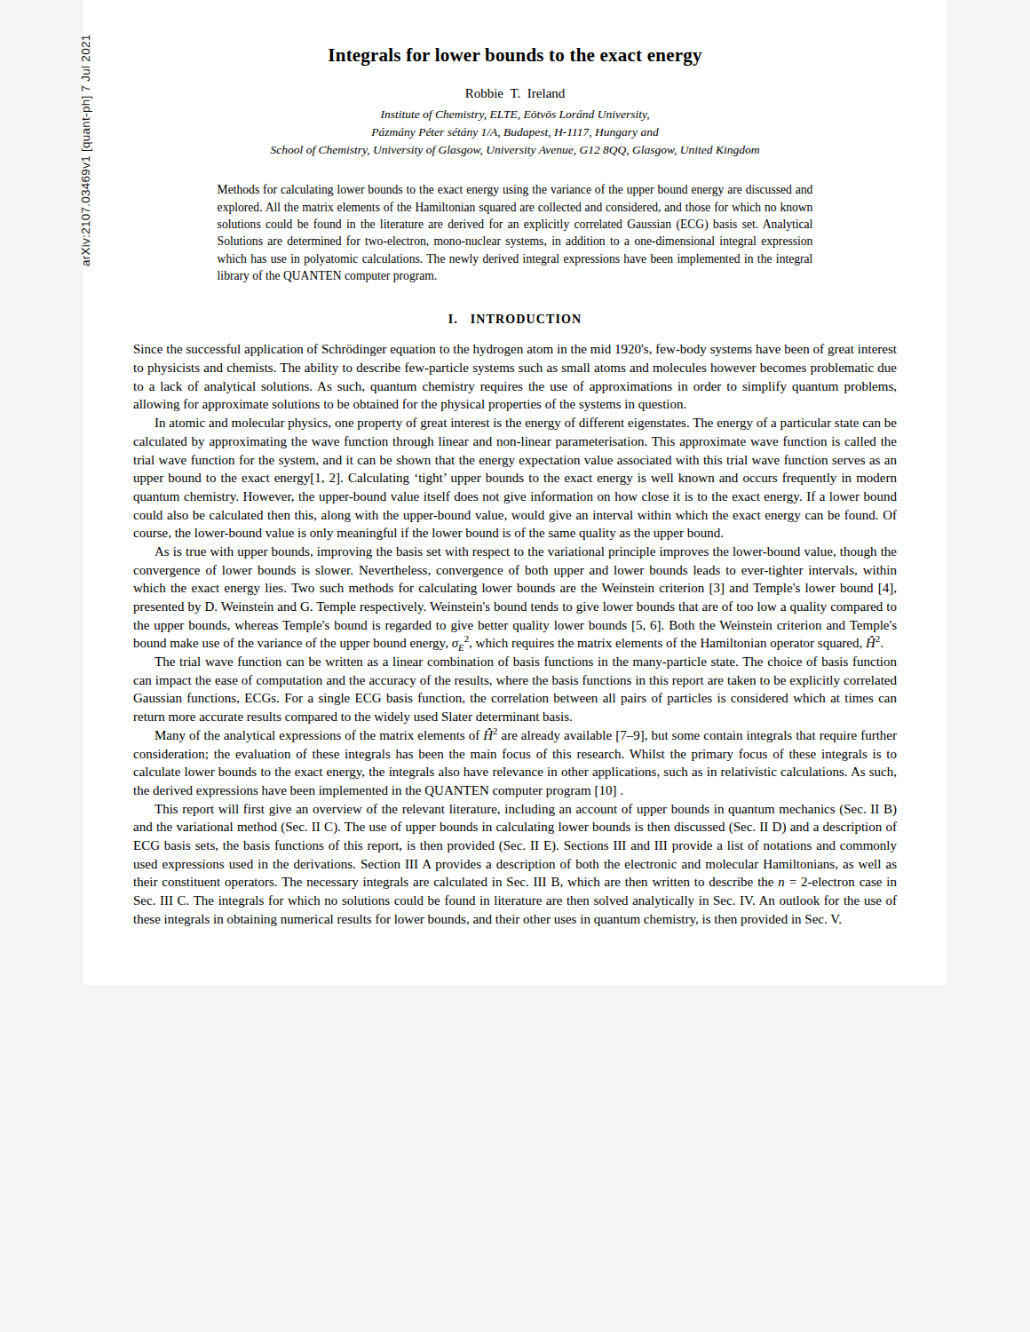arXiv:2107.03469v1 [quant-ph] 7 Jul 2021
Integrals for lower bounds to the exact energy
Robbie T. Ireland
Institute of Chemistry, ELTE, Eötvös Loránd University,
Pázmány Péter sétány 1/A, Budapest, H-1117, Hungary and
School of Chemistry, University of Glasgow, University Avenue, G12 8QQ, Glasgow, United Kingdom
Methods for calculating lower bounds to the exact energy using the variance of the upper bound energy are discussed and explored. All the matrix elements of the Hamiltonian squared are collected and considered, and those for which no known solutions could be found in the literature are derived for an explicitly correlated Gaussian (ECG) basis set. Analytical Solutions are determined for two-electron, mono-nuclear systems, in addition to a one-dimensional integral expression which has use in polyatomic calculations. The newly derived integral expressions have been implemented in the integral library of the QUANTEN computer program.
I. Introduction
Since the successful application of Schrödinger equation to the hydrogen atom in the mid 1920's, few-body systems have been of great interest to physicists and chemists. The ability to describe few-particle systems such as small atoms and molecules however becomes problematic due to a lack of analytical solutions. As such, quantum chemistry requires the use of approximations in order to simplify quantum problems, allowing for approximate solutions to be obtained for the physical properties of the systems in question.
In atomic and molecular physics, one property of great interest is the energy of different eigenstates. The energy of a particular state can be calculated by approximating the wave function through linear and non-linear parameterisation. This approximate wave function is called the trial wave function for the system, and it can be shown that the energy expectation value associated with this trial wave function serves as an upper bound to the exact energy[1, 2]. Calculating ‘tight’ upper bounds to the exact energy is well known and occurs frequently in modern quantum chemistry. However, the upper-bound value itself does not give information on how close it is to the exact energy. If a lower bound could also be calculated then this, along with the upper-bound value, would give an interval within which the exact energy can be found. Of course, the lower-bound value is only meaningful if the lower bound is of the same quality as the upper bound.
As is true with upper bounds, improving the basis set with respect to the variational principle improves the lower-bound value, though the convergence of lower bounds is slower. Nevertheless, convergence of both upper and lower bounds leads to ever-tighter intervals, within which the exact energy lies. Two such methods for calculating lower bounds are the Weinstein criterion [3] and Temple's lower bound [4], presented by D. Weinstein and G. Temple respectively. Weinstein's bound tends to give lower bounds that are of too low a quality compared to the upper bounds, whereas Temple's bound is regarded to give better quality lower bounds [5, 6]. Both the Weinstein criterion and Temple's bound make use of the variance of the upper bound energy, σE2, which requires the matrix elements of the Hamiltonian operator squared, Ĥ2.
The trial wave function can be written as a linear combination of basis functions in the many-particle state. The choice of basis function can impact the ease of computation and the accuracy of the results, where the basis functions in this report are taken to be explicitly correlated Gaussian functions, ECGs. For a single ECG basis function, the correlation between all pairs of particles is considered which at times can return more accurate results compared to the widely used Slater determinant basis.
Many of the analytical expressions of the matrix elements of Ĥ2 are already available [7–9], but some contain integrals that require further consideration; the evaluation of these integrals has been the main focus of this research. Whilst the primary focus of these integrals is to calculate lower bounds to the exact energy, the integrals also have relevance in other applications, such as in relativistic calculations. As such, the derived expressions have been implemented in the QUANTEN computer program [10] .
This report will first give an overview of the relevant literature, including an account of upper bounds in quantum mechanics (Sec. II B) and the variational method (Sec. II C). The use of upper bounds in calculating lower bounds is then discussed (Sec. II D) and a description of ECG basis sets, the basis functions of this report, is then provided (Sec. II E). Sections III and III provide a list of notations and commonly used expressions used in the derivations. Section III A provides a description of both the electronic and molecular Hamiltonians, as well as their constituent operators. The necessary integrals are calculated in Sec. III B, which are then written to describe the n = 2-electron case in Sec. III C. The integrals for which no solutions could be found in literature are then solved analytically in Sec. IV. An outlook for the use of these integrals in obtaining numerical results for lower bounds, and their other uses in quantum chemistry, is then provided in Sec. V.